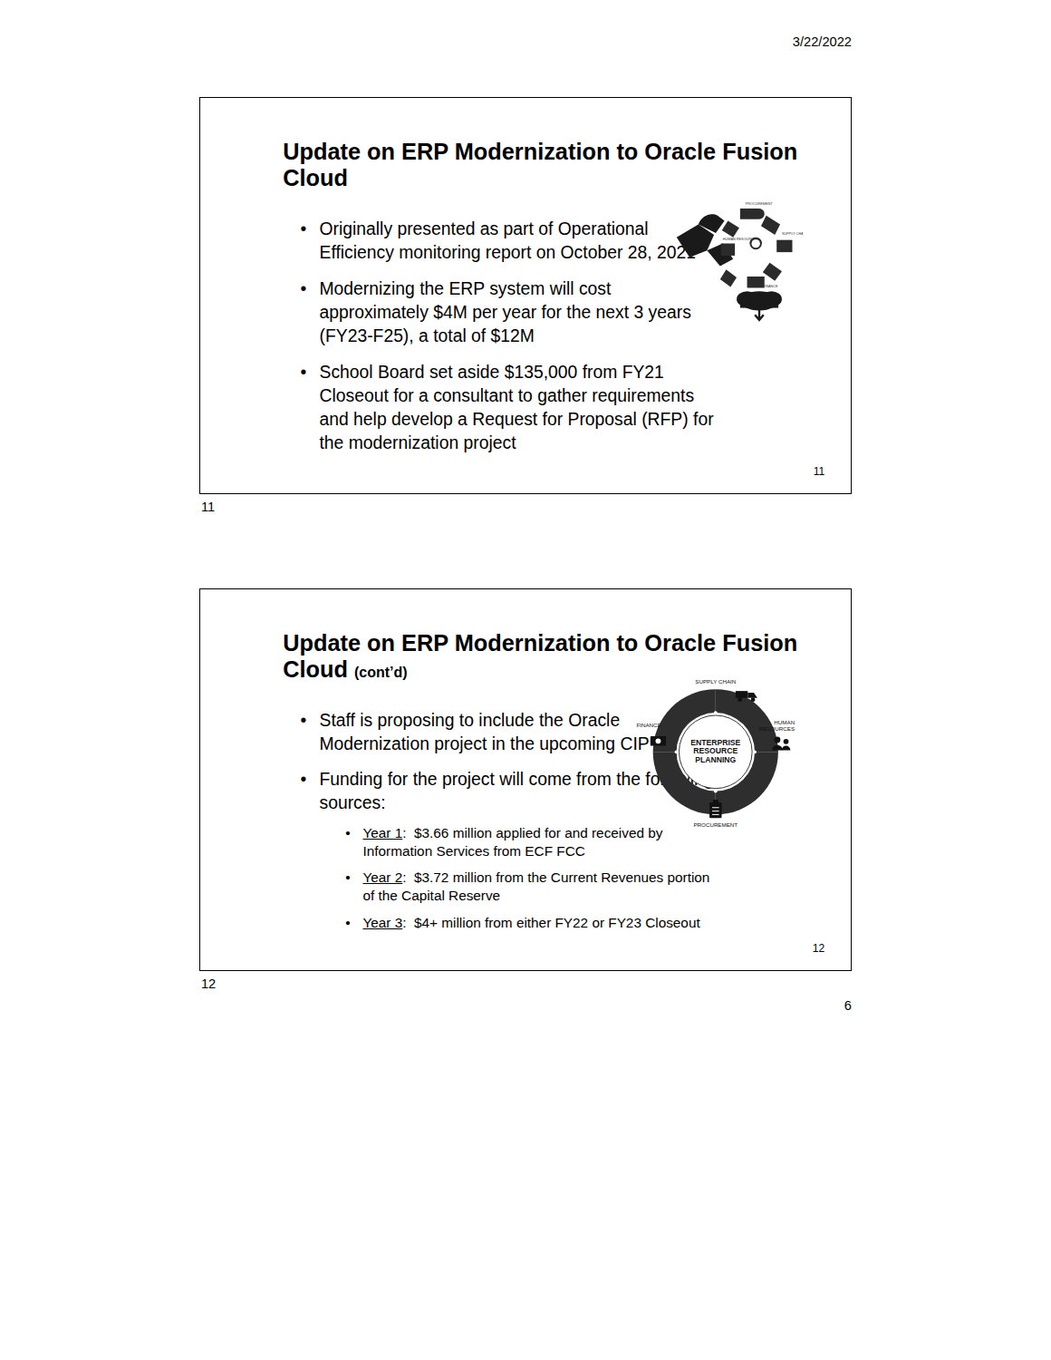3/22/2022
Update on ERP Modernization to Oracle Fusion Cloud
Originally presented as part of Operational Efficiency monitoring report on October 28, 2021
Modernizing the ERP system will cost approximately $4M per year for the next 3 years (FY23-F25), a total of $12M
School Board set aside $135,000 from FY21 Closeout for a consultant to gather requirements and help develop a Request for Proposal (RFP) for the modernization project
PROCUREMENT SUPPLY CHAIN HUMAN RESOURCES FINANCE
11
11
Update on ERP Modernization to Oracle Fusion Cloud (cont’d)
Staff is proposing to include the Oracle Modernization project in the upcoming CIP
Funding for the project will come from the following sources:
Year 1: $3.66 million applied for and received by Information Services from ECF FCC
Year 2: $3.72 million from the Current Revenues portion of the Capital Reserve
Year 3: $4+ million from either FY22 or FY23 Closeout
ENTERPRISE RESOURCE PLANNING SUPPLY CHAIN HUMAN RESOURCES PROCUREMENT FINANCE
12
12
6